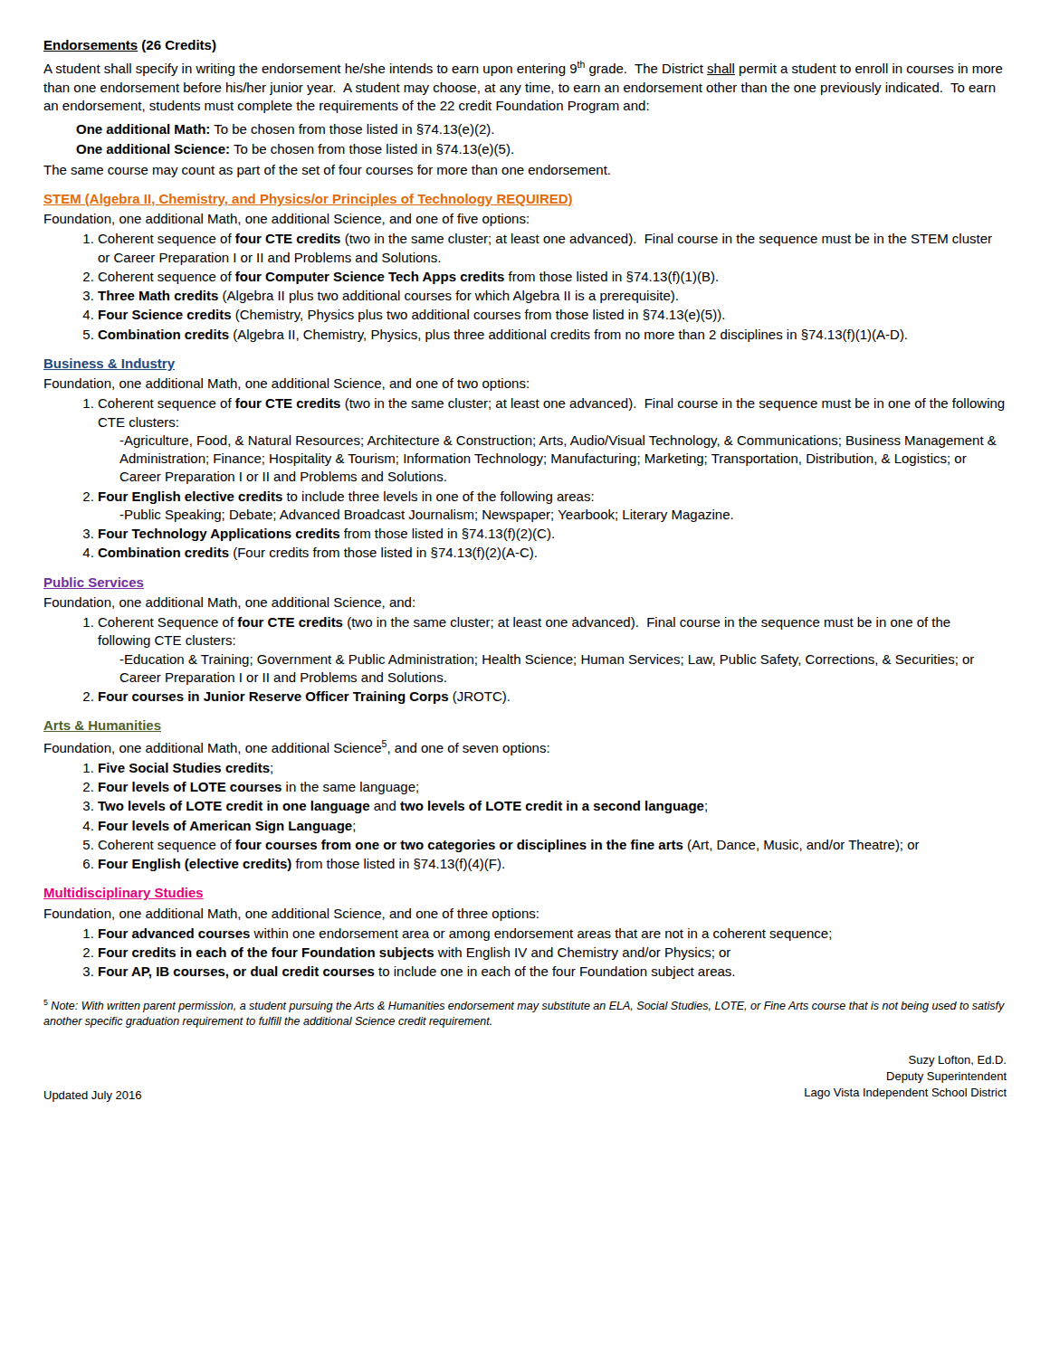Endorsements (26 Credits)
A student shall specify in writing the endorsement he/she intends to earn upon entering 9th grade. The District shall permit a student to enroll in courses in more than one endorsement before his/her junior year. A student may choose, at any time, to earn an endorsement other than the one previously indicated. To earn an endorsement, students must complete the requirements of the 22 credit Foundation Program and:
One additional Math: To be chosen from those listed in §74.13(e)(2).
One additional Science: To be chosen from those listed in §74.13(e)(5).
The same course may count as part of the set of four courses for more than one endorsement.
STEM (Algebra II, Chemistry, and Physics/or Principles of Technology REQUIRED)
Foundation, one additional Math, one additional Science, and one of five options:
Coherent sequence of four CTE credits (two in the same cluster; at least one advanced). Final course in the sequence must be in the STEM cluster or Career Preparation I or II and Problems and Solutions.
Coherent sequence of four Computer Science Tech Apps credits from those listed in §74.13(f)(1)(B).
Three Math credits (Algebra II plus two additional courses for which Algebra II is a prerequisite).
Four Science credits (Chemistry, Physics plus two additional courses from those listed in §74.13(e)(5)).
Combination credits (Algebra II, Chemistry, Physics, plus three additional credits from no more than 2 disciplines in §74.13(f)(1)(A-D).
Business & Industry
Foundation, one additional Math, one additional Science, and one of two options:
Coherent sequence of four CTE credits (two in the same cluster; at least one advanced). Final course in the sequence must be in one of the following CTE clusters: -Agriculture, Food, & Natural Resources; Architecture & Construction; Arts, Audio/Visual Technology, & Communications; Business Management & Administration; Finance; Hospitality & Tourism; Information Technology; Manufacturing; Marketing; Transportation, Distribution, & Logistics; or Career Preparation I or II and Problems and Solutions.
Four English elective credits to include three levels in one of the following areas: -Public Speaking; Debate; Advanced Broadcast Journalism; Newspaper; Yearbook; Literary Magazine.
Four Technology Applications credits from those listed in §74.13(f)(2)(C).
Combination credits (Four credits from those listed in §74.13(f)(2)(A-C).
Public Services
Foundation, one additional Math, one additional Science, and:
Coherent Sequence of four CTE credits (two in the same cluster; at least one advanced). Final course in the sequence must be in one of the following CTE clusters: -Education & Training; Government & Public Administration; Health Science; Human Services; Law, Public Safety, Corrections, & Securities; or Career Preparation I or II and Problems and Solutions.
Four courses in Junior Reserve Officer Training Corps (JROTC).
Arts & Humanities
Foundation, one additional Math, one additional Science5, and one of seven options:
Five Social Studies credits;
Four levels of LOTE courses in the same language;
Two levels of LOTE credit in one language and two levels of LOTE credit in a second language;
Four levels of American Sign Language;
Coherent sequence of four courses from one or two categories or disciplines in the fine arts (Art, Dance, Music, and/or Theatre); or
Four English (elective credits) from those listed in §74.13(f)(4)(F).
Multidisciplinary Studies
Foundation, one additional Math, one additional Science, and one of three options:
Four advanced courses within one endorsement area or among endorsement areas that are not in a coherent sequence;
Four credits in each of the four Foundation subjects with English IV and Chemistry and/or Physics; or
Four AP, IB courses, or dual credit courses to include one in each of the four Foundation subject areas.
5 Note: With written parent permission, a student pursuing the Arts & Humanities endorsement may substitute an ELA, Social Studies, LOTE, or Fine Arts course that is not being used to satisfy another specific graduation requirement to fulfill the additional Science credit requirement.
Suzy Lofton, Ed.D.
Deputy Superintendent
Lago Vista Independent School District
Updated July 2016